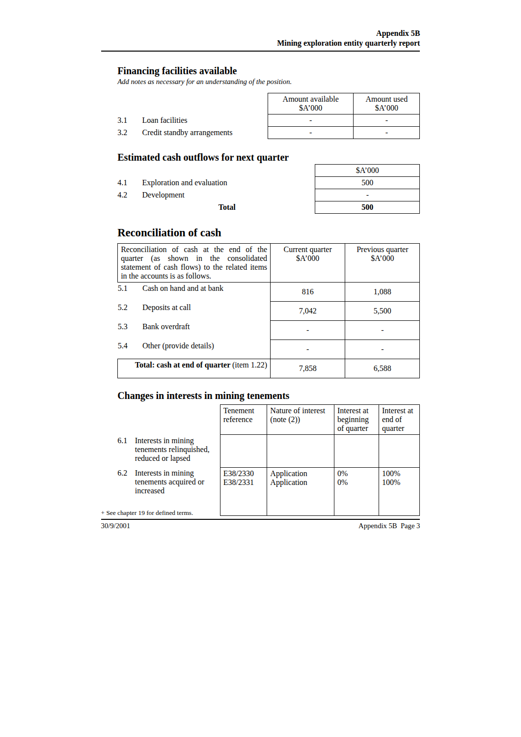Appendix 5B
Mining exploration entity quarterly report
Financing facilities available
Add notes as necessary for an understanding of the position.
| | | Amount available $A’000 | Amount used $A’000 |
| 3.1 | Loan facilities | - | - |
| 3.2 | Credit standby arrangements | - | - |
Estimated cash outflows for next quarter
| | | $A’000 |
| 4.1 | Exploration and evaluation | 500 |
| 4.2 | Development | - |
| | Total | 500 |
Reconciliation of cash
| Reconciliation of cash at the end of the quarter (as shown in the consolidated statement of cash flows) to the related items in the accounts is as follows. | Current quarter $A’000 | Previous quarter $A’000 |
| 5.1 | Cash on hand and at bank | 816 | 1,088 |
| 5.2 | Deposits at call | 7,042 | 5,500 |
| 5.3 | Bank overdraft | - | - |
| 5.4 | Other (provide details) | - | - |
| Total: cash at end of quarter (item 1.22) | 7,858 | 6,588 |
Changes in interests in mining tenements
| | | Tenement reference | Nature of interest (note (2)) | Interest at beginning of quarter | Interest at end of quarter |
| 6.1 | Interests in mining tenements relinquished, reduced or lapsed | | | | |
| 6.2 | Interests in mining tenements acquired or increased | E38/2330 E38/2331 | Application Application | 0% 0% | 100% 100% |
+ See chapter 19 for defined terms.
30/9/2001 Appendix 5B Page 3